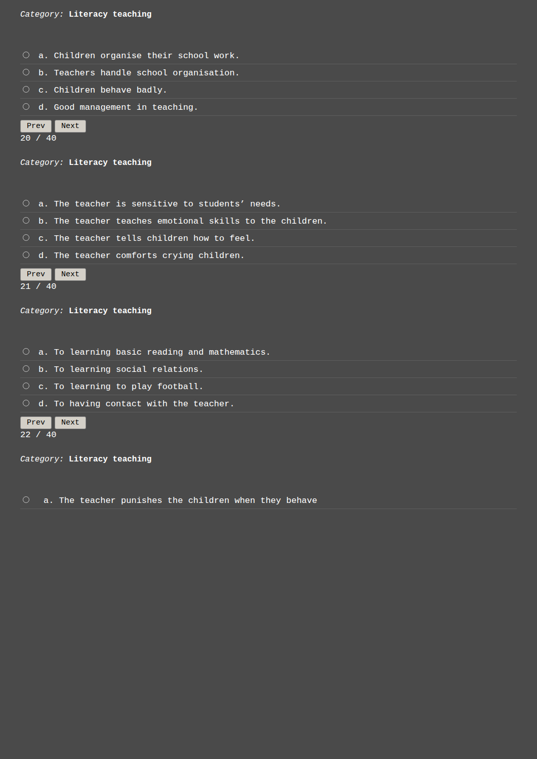Category: Literacy teaching
a. Children organise their school work.
b. Teachers handle school organisation.
c. Children behave badly.
d. Good management in teaching.
PrevNext
20 / 40
Category: Literacy teaching
a. The teacher is sensitive to students’ needs.
b. The teacher teaches emotional skills to the children.
c. The teacher tells children how to feel.
d. The teacher comforts crying children.
PrevNext
21 / 40
Category: Literacy teaching
a. To learning basic reading and mathematics.
b. To learning social relations.
c. To learning to play football.
d. To having contact with the teacher.
PrevNext
22 / 40
Category: Literacy teaching
a. The teacher punishes the children when they behave